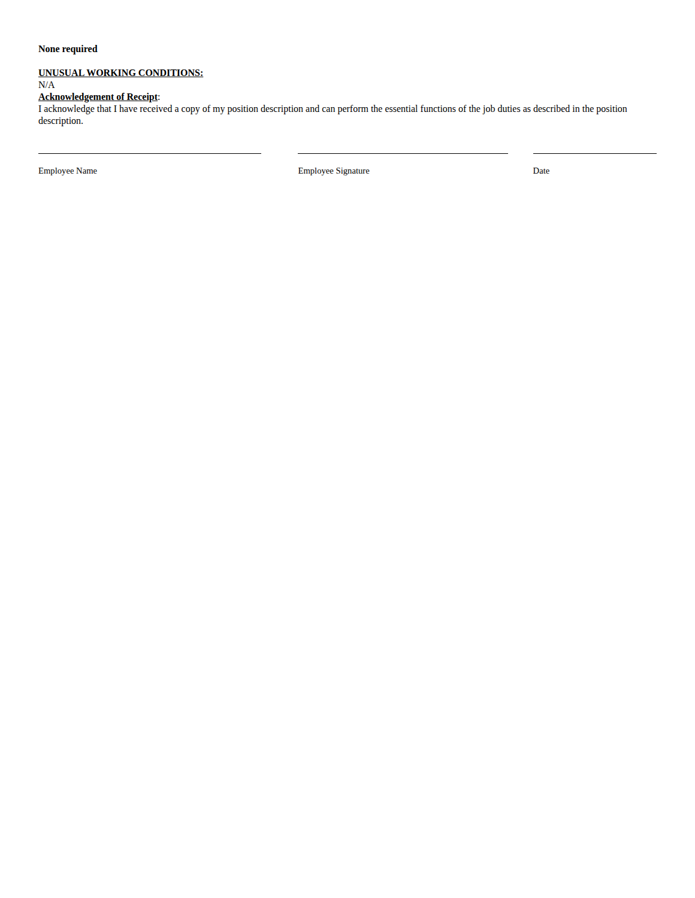None required
UNUSUAL WORKING CONDITIONS:
N/A
Acknowledgement of Receipt:
I acknowledge that I have received a copy of my position description and can perform the essential functions of the job duties as described in the position description.
| Employee Name | | Employee Signature | | Date |